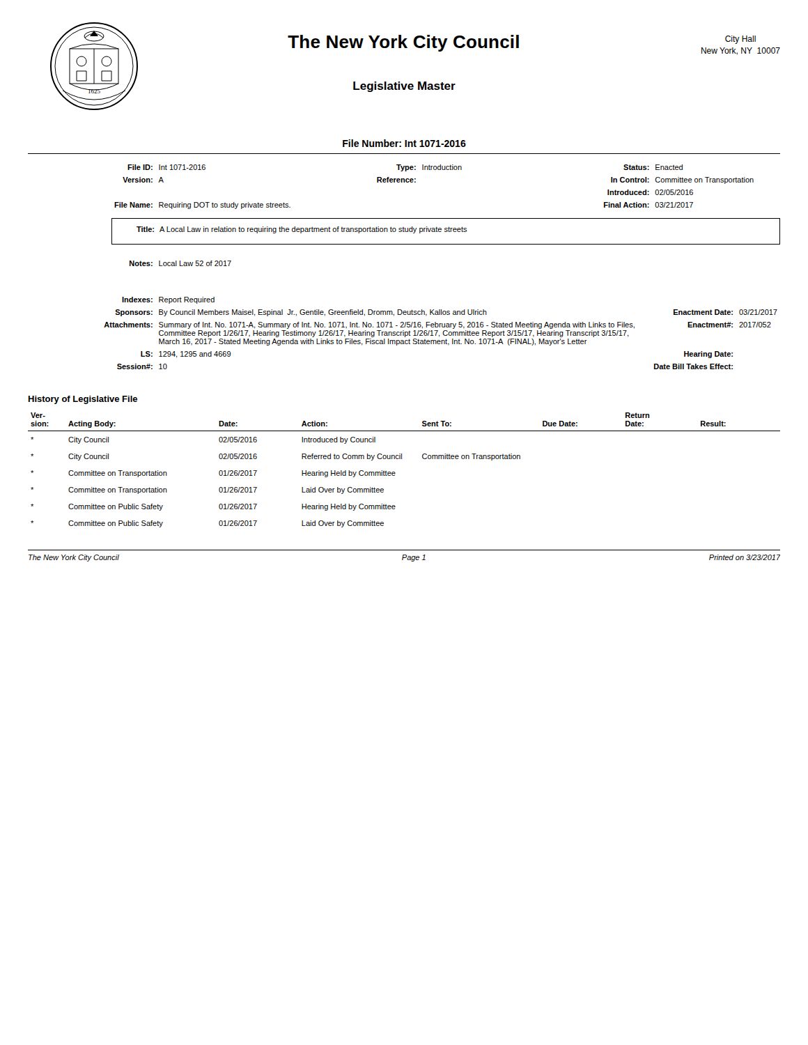1625
The New York City Council
City Hall
New York, NY 10007
Legislative Master
File Number: Int 1071-2016
| File ID: | Int 1071-2016 | Type: | Introduction | Status: | Enacted |
| Version: | A | Reference: | | In Control: | Committee on Transportation |
| | | | | Introduced: | 02/05/2016 |
| File Name: | Requiring DOT to study private streets. | Final Action: | 03/21/2017 |
| Title: | A Local Law in relation to requiring the department of transportation to study private streets |
| Notes: | Local Law 52 of 2017 |
| Indexes: | Report Required |
| Sponsors: | By Council Members Maisel, Espinal Jr., Gentile, Greenfield, Dromm, Deutsch, Kallos and Ulrich | Enactment Date: | 03/21/2017 |
| Attachments: | Summary of Int. No. 1071-A, Summary of Int. No. 1071, Int. No. 1071 - 2/5/16, February 5, 2016 - Stated Meeting Agenda with Links to Files, Committee Report 1/26/17, Hearing Testimony 1/26/17, Hearing Transcript 1/26/17, Committee Report 3/15/17, Hearing Transcript 3/15/17, March 16, 2017 - Stated Meeting Agenda with Links to Files, Fiscal Impact Statement, Int. No. 1071-A (FINAL), Mayor's Letter | Enactment#: | 2017/052 |
| LS: | 1294, 1295 and 4669 | Hearing Date: | |
| Session#: | 10 | Date Bill Takes Effect: | |
History of Legislative File
| Ver- sion: | Acting Body: | Date: | Action: | Sent To: | Due Date: | Return Date: | Result: |
| --- | --- | --- | --- | --- | --- | --- | --- |
| * | City Council | 02/05/2016 | Introduced by Council | | | | |
| * | City Council | 02/05/2016 | Referred to Comm by Council | Committee on Transportation | | | |
| * | Committee on Transportation | 01/26/2017 | Hearing Held by Committee | | | | |
| * | Committee on Transportation | 01/26/2017 | Laid Over by Committee | | | | |
| * | Committee on Public Safety | 01/26/2017 | Hearing Held by Committee | | | | |
| * | Committee on Public Safety | 01/26/2017 | Laid Over by Committee | | | | |
The New York City Council Printed on 3/23/2017
Page 1